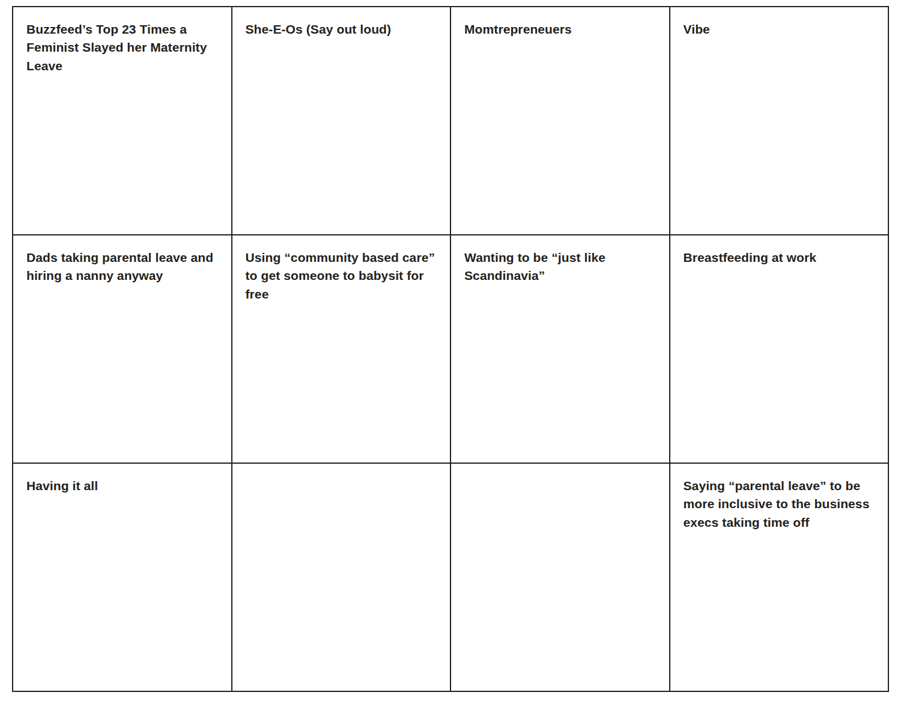| Buzzfeed’s Top 23 Times a Feminist Slayed her Maternity Leave | She-E-Os (Say out loud) | Momtrepreneuers | Vibe |
| Dads taking parental leave and hiring a nanny anyway | Using “community based care” to get someone to babysit for free | Wanting to be “just like Scandinavia” | Breastfeeding at work |
| Having it all | | | Saying “parental leave” to be more inclusive to the business execs taking time off |